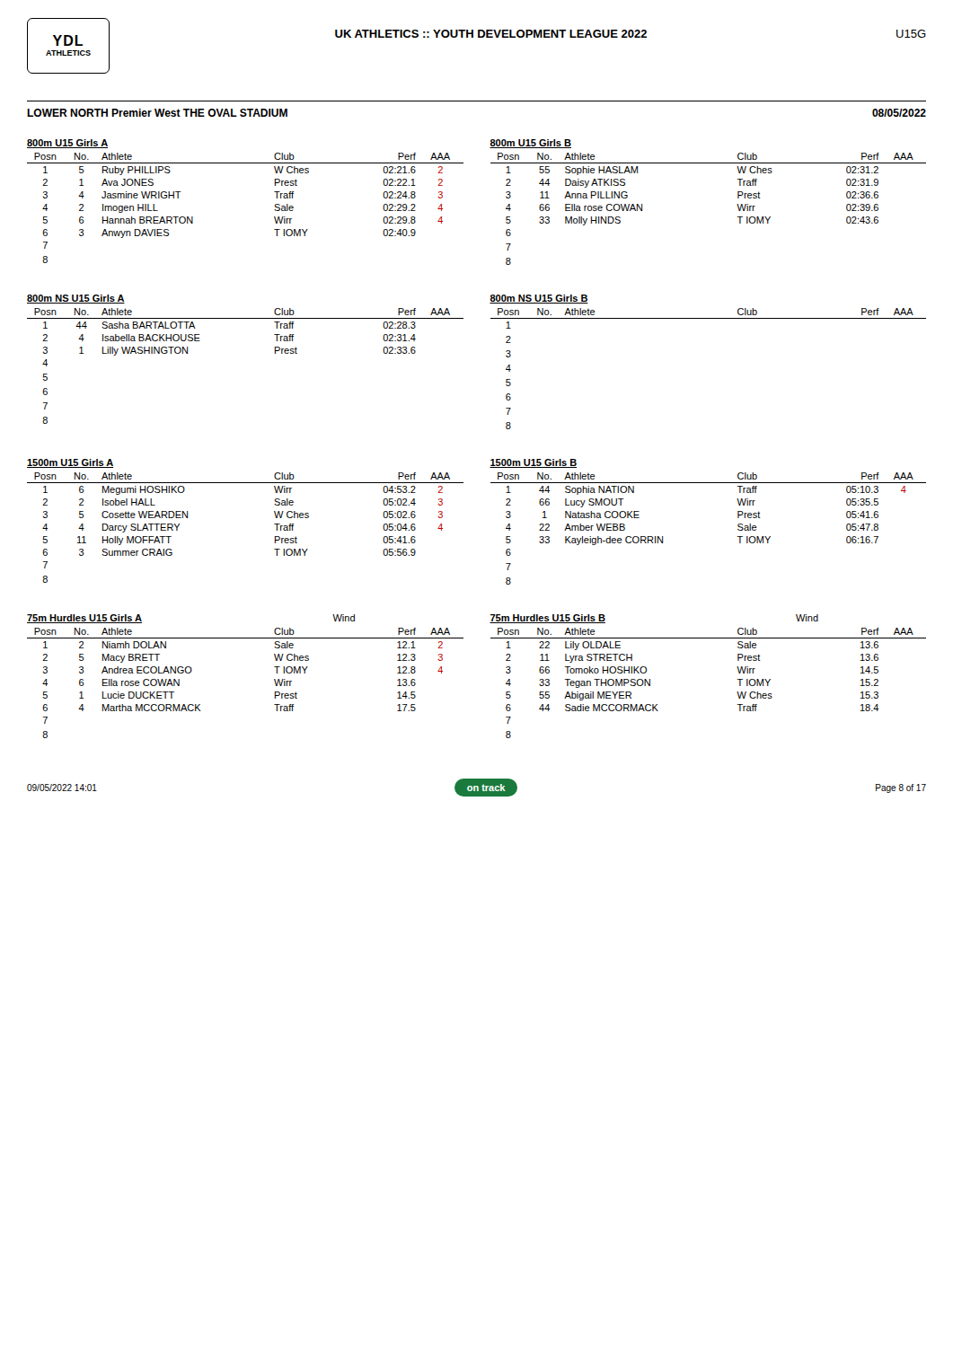YDL ATHLETICS
UK ATHLETICS :: YOUTH DEVELOPMENT LEAGUE 2022
U15G
LOWER NORTH Premier West THE OVAL STADIUM 08/05/2022
800m U15 Girls A
| Posn | No. | Athlete | Club | Perf | AAA |
| --- | --- | --- | --- | --- | --- |
| 1 | 5 | Ruby PHILLIPS | W Ches | 02:21.6 | 2 |
| 2 | 1 | Ava JONES | Prest | 02:22.1 | 2 |
| 3 | 4 | Jasmine WRIGHT | Traff | 02:24.8 | 3 |
| 4 | 2 | Imogen HILL | Sale | 02:29.2 | 4 |
| 5 | 6 | Hannah BREARTON | Wirr | 02:29.8 | 4 |
| 6 | 3 | Anwyn DAVIES | T IOMY | 02:40.9 | |
| 7 | | | | | |
| 8 | | | | | |
800m U15 Girls B
| Posn | No. | Athlete | Club | Perf | AAA |
| --- | --- | --- | --- | --- | --- |
| 1 | 55 | Sophie HASLAM | W Ches | 02:31.2 | |
| 2 | 44 | Daisy ATKISS | Traff | 02:31.9 | |
| 3 | 11 | Anna PILLING | Prest | 02:36.6 | |
| 4 | 66 | Ella rose COWAN | Wirr | 02:39.6 | |
| 5 | 33 | Molly HINDS | T IOMY | 02:43.6 | |
| 6 | | | | | |
| 7 | | | | | |
| 8 | | | | | |
800m NS U15 Girls A
| Posn | No. | Athlete | Club | Perf | AAA |
| --- | --- | --- | --- | --- | --- |
| 1 | 44 | Sasha BARTALOTTA | Traff | 02:28.3 | |
| 2 | 4 | Isabella BACKHOUSE | Traff | 02:31.4 | |
| 3 | 1 | Lilly WASHINGTON | Prest | 02:33.6 | |
| 4 | | | | | |
| 5 | | | | | |
| 6 | | | | | |
| 7 | | | | | |
| 8 | | | | | |
800m NS U15 Girls B
| Posn | No. | Athlete | Club | Perf | AAA |
| --- | --- | --- | --- | --- | --- |
| 1 | | | | | |
| 2 | | | | | |
| 3 | | | | | |
| 4 | | | | | |
| 5 | | | | | |
| 6 | | | | | |
| 7 | | | | | |
| 8 | | | | | |
1500m U15 Girls A
| Posn | No. | Athlete | Club | Perf | AAA |
| --- | --- | --- | --- | --- | --- |
| 1 | 6 | Megumi HOSHIKO | Wirr | 04:53.2 | 2 |
| 2 | 2 | Isobel HALL | Sale | 05:02.4 | 3 |
| 3 | 5 | Cosette WEARDEN | W Ches | 05:02.6 | 3 |
| 4 | 4 | Darcy SLATTERY | Traff | 05:04.6 | 4 |
| 5 | 11 | Holly MOFFATT | Prest | 05:41.6 | |
| 6 | 3 | Summer CRAIG | T IOMY | 05:56.9 | |
| 7 | | | | | |
| 8 | | | | | |
1500m U15 Girls B
| Posn | No. | Athlete | Club | Perf | AAA |
| --- | --- | --- | --- | --- | --- |
| 1 | 44 | Sophia NATION | Traff | 05:10.3 | 4 |
| 2 | 66 | Lucy SMOUT | Wirr | 05:35.5 | |
| 3 | 1 | Natasha COOKE | Prest | 05:41.6 | |
| 4 | 22 | Amber WEBB | Sale | 05:47.8 | |
| 5 | 33 | Kayleigh-dee CORRIN | T IOMY | 06:16.7 | |
| 6 | | | | | |
| 7 | | | | | |
| 8 | | | | | |
75m Hurdles U15 Girls A Wind
| Posn | No. | Athlete | Club | Perf | AAA |
| --- | --- | --- | --- | --- | --- |
| 1 | 2 | Niamh DOLAN | Sale | 12.1 | 2 |
| 2 | 5 | Macy BRETT | W Ches | 12.3 | 3 |
| 3 | 3 | Andrea ECOLANGO | T IOMY | 12.8 | 4 |
| 4 | 6 | Ella rose COWAN | Wirr | 13.6 | |
| 5 | 1 | Lucie DUCKETT | Prest | 14.5 | |
| 6 | 4 | Martha MCCORMACK | Traff | 17.5 | |
| 7 | | | | | |
| 8 | | | | | |
75m Hurdles U15 Girls B Wind
| Posn | No. | Athlete | Club | Perf | AAA |
| --- | --- | --- | --- | --- | --- |
| 1 | 22 | Lily OLDALE | Sale | 13.6 | |
| 2 | 11 | Lyra STRETCH | Prest | 13.6 | |
| 3 | 66 | Tomoko HOSHIKO | Wirr | 14.5 | |
| 4 | 33 | Tegan THOMPSON | T IOMY | 15.2 | |
| 5 | 55 | Abigail MEYER | W Ches | 15.3 | |
| 6 | 44 | Sadie MCCORMACK | Traff | 18.4 | |
| 7 | | | | | |
| 8 | | | | | |
09/05/2022 14:01 on track Page 8 of 17